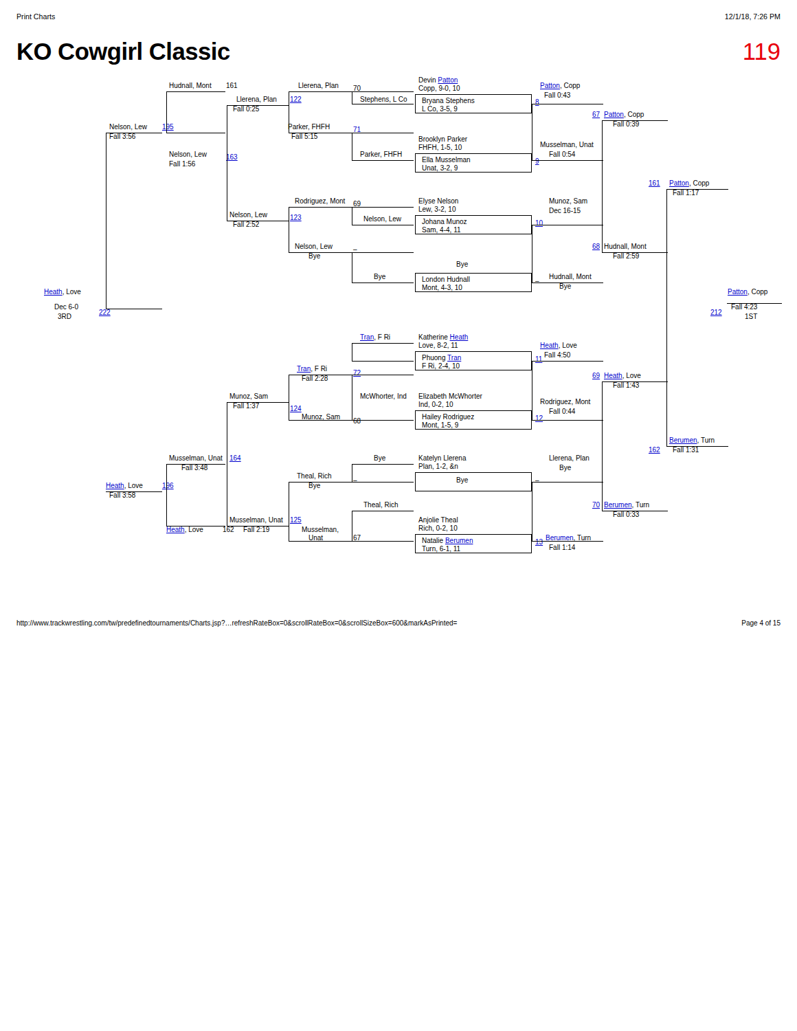Print Charts
12/1/18, 7:26 PM
KO Cowgirl Classic
119
Devin Patton Copp, 9-0, 10
Bryana Stephens L Co, 3-5, 9 8 Brooklyn Parker FHFH, 1-5, 10
Ella Musselman Unat, 3-2, 9 9 Elyse Nelson Lew, 3-2, 10
Johana Munoz Sam, 4-4, 11 10 Bye
London Hudnall Mont, 4-3, 10 – Katherine Heath Love, 8-2, 11
Phuong Tran F Ri, 2-4, 10 11 Elizabeth McWhorter Ind, 0-2, 10
Hailey Rodriguez Mont, 1-5, 9 12 Katelyn Llerena Plan, 1-2, &n
Bye – Anjolie Theal Rich, 0-2, 10
Natalie Berumen Turn, 6-1, 11 13 Hudnall, Mont 161 Llerena, Plan 122 Fall 0:25 Llerena, Plan 70 Nelson, Lew 195 Fall 3:56 Parker, FHFH Fall 5:15 71 Nelson, Lew 163 Fall 1:56 Parker, FHFH Stephens, L Co Rodriguez, Mont 69 Nelson, Lew 123 Fall 2:52 Nelson, Lew Nelson, Lew Bye – Bye Heath, Love Dec 6-0 3RD 222 Tran, F Ri Tran, F Ri Fall 2:28 72 Munoz, Sam Fall 1:37 124 Munoz, Sam 68 McWhorter, Ind Musselman, Unat 164 Fall 3:48 Theal, Rich Bye – Bye Theal, Rich Heath, Love 196 Fall 3:58 Musselman, Unat 125 Fall 2:19 Musselman, Unat 67 Heath, Love 162 Patton, Copp Fall 0:43 67 Patton, Copp Fall 0:39 Musselman, Unat Fall 0:54 161 Patton, Copp Fall 1:17 Munoz, Sam Dec 16-15 68 Hudnall, Mont Fall 2:59 Hudnall, Mont Bye Patton, Copp Fall 4:23 212 1ST Heath, Love Fall 4:50 69 Heath, Love Fall 1:43 Rodriguez, Mont Fall 0:44 162 Berumen, Turn Fall 1:31 Llerena, Plan Bye 70 Berumen, Turn Fall 0:33 Berumen, Turn Fall 1:14
http://www.trackwrestling.com/tw/predefinedtournaments/Charts.jsp?…refreshRateBox=0&scrollRateBox=0&scrollSizeBox=600&markAsPrinted=
Page 4 of 15